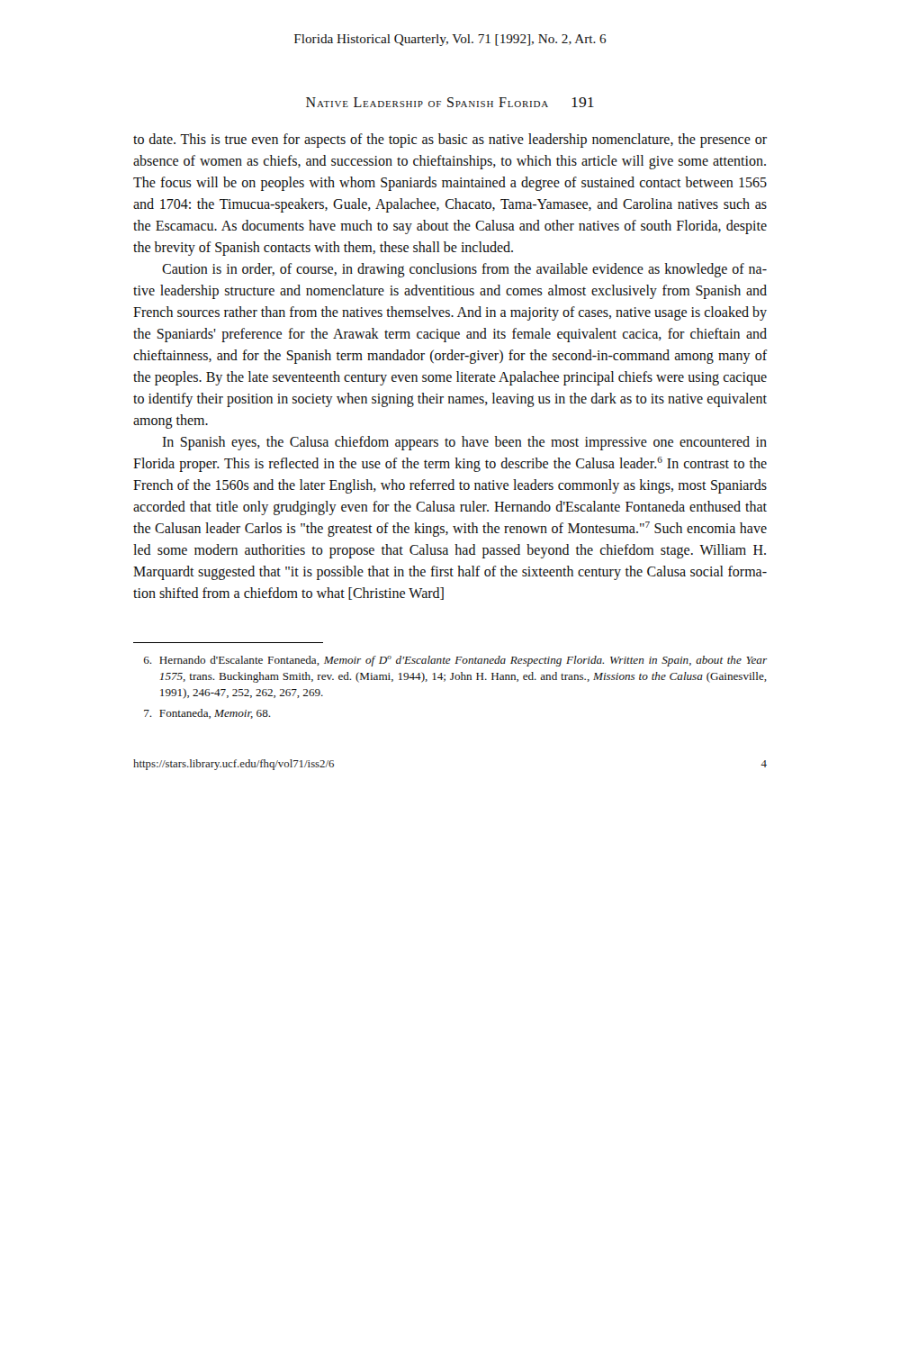Florida Historical Quarterly, Vol. 71 [1992], No. 2, Art. 6
Native Leadership of Spanish Florida 191
to date. This is true even for aspects of the topic as basic as native leadership nomenclature, the presence or absence of women as chiefs, and succession to chieftainships, to which this article will give some attention. The focus will be on peoples with whom Spaniards maintained a degree of sustained contact between 1565 and 1704: the Timucua-speakers, Guale, Apalachee, Chacato, Tama-Yamasee, and Carolina natives such as the Escamacu. As documents have much to say about the Calusa and other natives of south Florida, despite the brevity of Spanish contacts with them, these shall be included.
Caution is in order, of course, in drawing conclusions from the available evidence as knowledge of native leadership structure and nomenclature is adventitious and comes almost exclusively from Spanish and French sources rather than from the natives themselves. And in a majority of cases, native usage is cloaked by the Spaniards' preference for the Arawak term cacique and its female equivalent cacica, for chieftain and chieftainness, and for the Spanish term mandador (order-giver) for the second-in-command among many of the peoples. By the late seventeenth century even some literate Apalachee principal chiefs were using cacique to identify their position in society when signing their names, leaving us in the dark as to its native equivalent among them.
In Spanish eyes, the Calusa chiefdom appears to have been the most impressive one encountered in Florida proper. This is reflected in the use of the term king to describe the Calusa leader.6 In contrast to the French of the 1560s and the later English, who referred to native leaders commonly as kings, most Spaniards accorded that title only grudgingly even for the Calusa ruler. Hernando d'Escalante Fontaneda enthused that the Calusan leader Carlos is "the greatest of the kings, with the renown of Montesuma."7 Such encomia have led some modern authorities to propose that Calusa had passed beyond the chiefdom stage. William H. Marquardt suggested that "it is possible that in the first half of the sixteenth century the Calusa social formation shifted from a chiefdom to what [Christine Ward]
6. Hernando d'Escalante Fontaneda, Memoir of Do d'Escalante Fontaneda Respecting Florida. Written in Spain, about the Year 1575, trans. Buckingham Smith, rev. ed. (Miami, 1944), 14; John H. Hann, ed. and trans., Missions to the Calusa (Gainesville, 1991), 246-47, 252, 262, 267, 269.
7. Fontaneda, Memoir, 68.
https://stars.library.ucf.edu/fhq/vol71/iss2/6 4